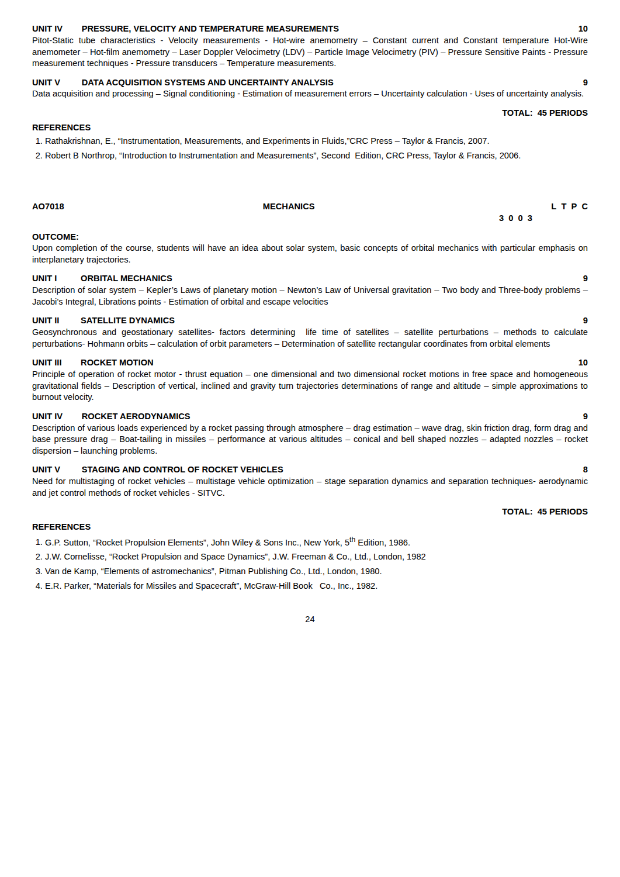UNIT IV PRESSURE, VELOCITY AND TEMPERATURE MEASUREMENTS 10
Pitot-Static tube characteristics - Velocity measurements - Hot-wire anemometry – Constant current and Constant temperature Hot-Wire anemometer – Hot-film anemometry – Laser Doppler Velocimetry (LDV) – Particle Image Velocimetry (PIV) – Pressure Sensitive Paints - Pressure measurement techniques - Pressure transducers – Temperature measurements.
UNIT V DATA ACQUISITION SYSTEMS AND UNCERTAINTY ANALYSIS 9
Data acquisition and processing – Signal conditioning - Estimation of measurement errors – Uncertainty calculation - Uses of uncertainty analysis.
TOTAL: 45 PERIODS
REFERENCES
Rathakrishnan, E., “Instrumentation, Measurements, and Experiments in Fluids,”CRC Press – Taylor & Francis, 2007.
Robert B Northrop, “Introduction to Instrumentation and Measurements”, Second Edition, CRC Press, Taylor & Francis, 2006.
AO7018 MECHANICS L T P C
3 0 0 3
OUTCOME:
Upon completion of the course, students will have an idea about solar system, basic concepts of orbital mechanics with particular emphasis on interplanetary trajectories.
UNIT I ORBITAL MECHANICS 9
Description of solar system – Kepler’s Laws of planetary motion – Newton’s Law of Universal gravitation – Two body and Three-body problems – Jacobi’s Integral, Librations points - Estimation of orbital and escape velocities
UNIT II SATELLITE DYNAMICS 9
Geosynchronous and geostationary satellites- factors determining life time of satellites – satellite perturbations – methods to calculate perturbations- Hohmann orbits – calculation of orbit parameters – Determination of satellite rectangular coordinates from orbital elements
UNIT III ROCKET MOTION 10
Principle of operation of rocket motor - thrust equation – one dimensional and two dimensional rocket motions in free space and homogeneous gravitational fields – Description of vertical, inclined and gravity turn trajectories determinations of range and altitude – simple approximations to burnout velocity.
UNIT IV ROCKET AERODYNAMICS 9
Description of various loads experienced by a rocket passing through atmosphere – drag estimation – wave drag, skin friction drag, form drag and base pressure drag – Boat-tailing in missiles – performance at various altitudes – conical and bell shaped nozzles – adapted nozzles – rocket dispersion – launching problems.
UNIT V STAGING AND CONTROL OF ROCKET VEHICLES 8
Need for multistaging of rocket vehicles – multistage vehicle optimization – stage separation dynamics and separation techniques- aerodynamic and jet control methods of rocket vehicles - SITVC.
TOTAL: 45 PERIODS
REFERENCES
G.P. Sutton, “Rocket Propulsion Elements”, John Wiley & Sons Inc., New York, 5th Edition, 1986.
J.W. Cornelisse, “Rocket Propulsion and Space Dynamics”, J.W. Freeman & Co., Ltd., London, 1982
Van de Kamp, “Elements of astromechanics”, Pitman Publishing Co., Ltd., London, 1980.
E.R. Parker, “Materials for Missiles and Spacecraft”, McGraw-Hill Book Co., Inc., 1982.
24